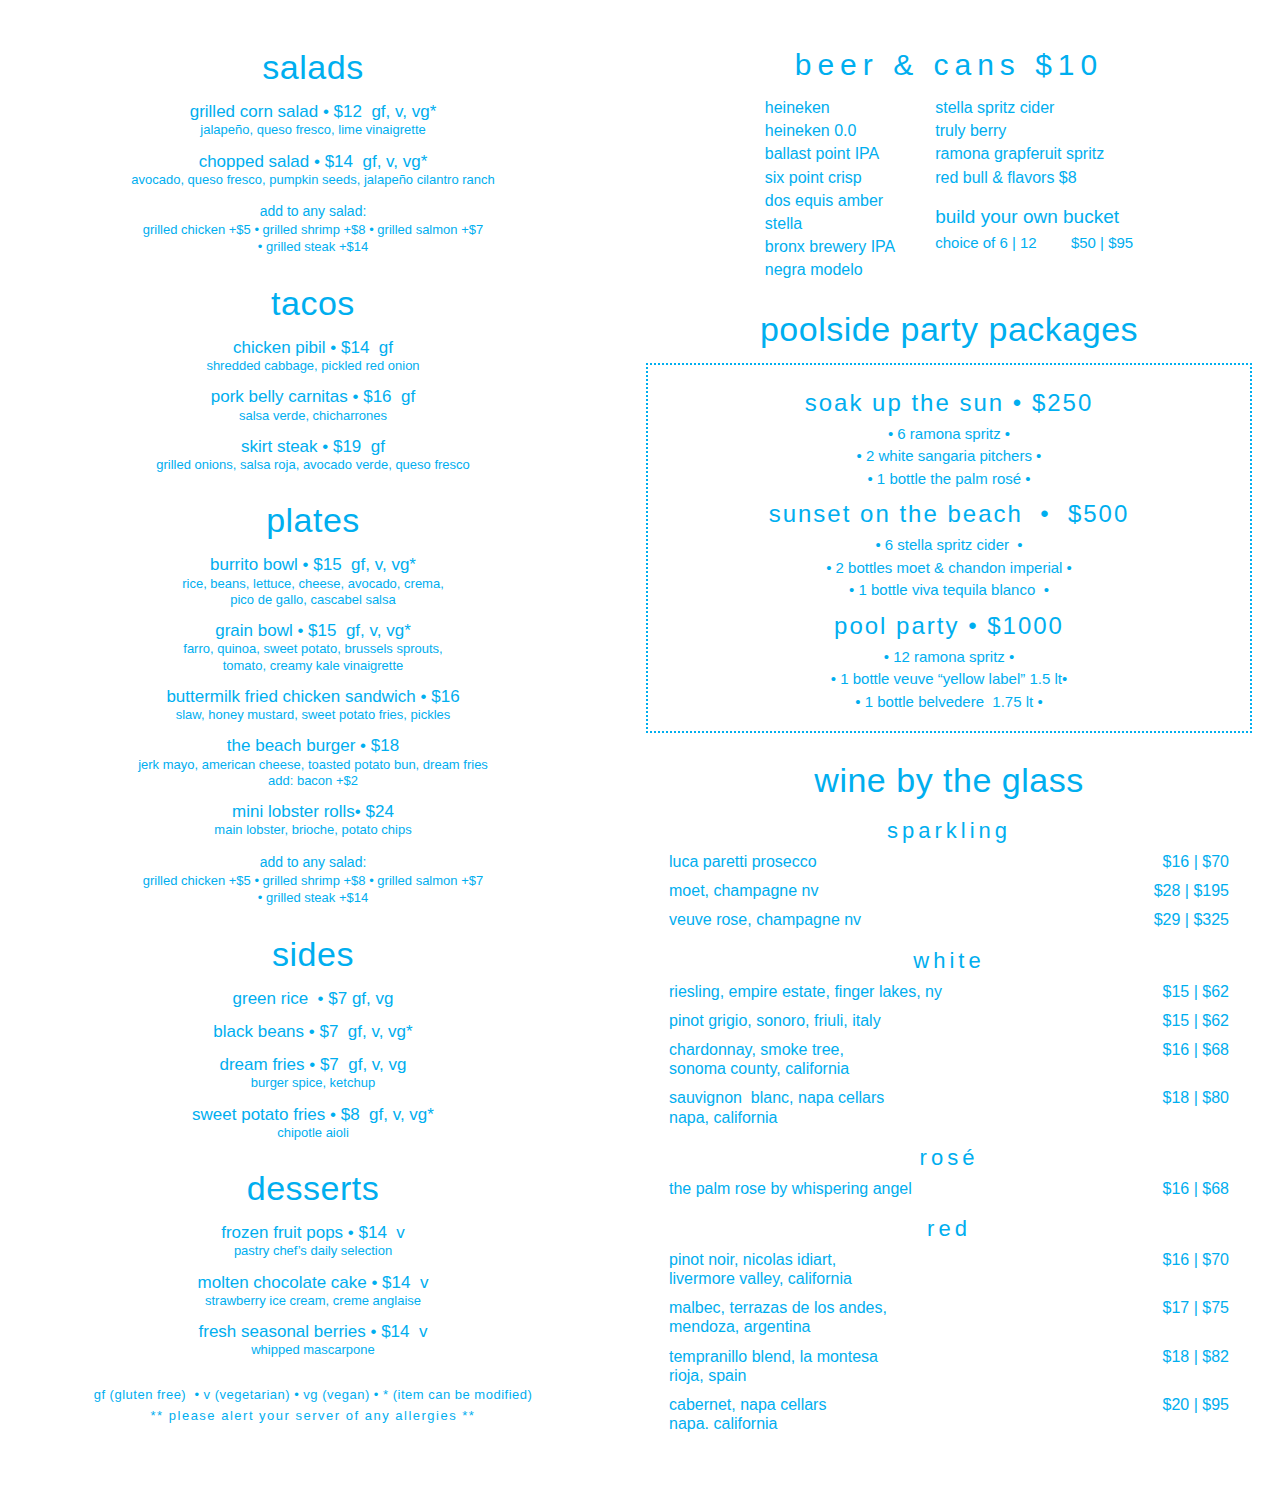salads
grilled corn salad • $12 gf, v, vg* jalapeño, queso fresco, lime vinaigrette
chopped salad • $14 gf, v, vg* avocado, queso fresco, pumpkin seeds, jalapeño cilantro ranch
add to any salad: grilled chicken +$5 • grilled shrimp +$8 • grilled salmon +$7
• grilled steak +$14
tacos
chicken pibil • $14 gf shredded cabbage, pickled red onion
pork belly carnitas • $16 gf salsa verde, chicharrones
skirt steak • $19 gf grilled onions, salsa roja, avocado verde, queso fresco
plates
burrito bowl • $15 gf, v, vg* rice, beans, lettuce, cheese, avocado, crema,
pico de gallo, cascabel salsa
grain bowl • $15 gf, v, vg* farro, quinoa, sweet potato, brussels sprouts,
tomato, creamy kale vinaigrette
buttermilk fried chicken sandwich • $16 slaw, honey mustard, sweet potato fries, pickles
the beach burger • $18 jerk mayo, american cheese, toasted potato bun, dream fries
add: bacon +$2
mini lobster rolls• $24 main lobster, brioche, potato chips
add to any salad: grilled chicken +$5 • grilled shrimp +$8 • grilled salmon +$7
• grilled steak +$14
sides
green rice • $7 gf, vg
black beans • $7 gf, v, vg*
dream fries • $7 gf, v, vg burger spice, ketchup
sweet potato fries • $8 gf, v, vg* chipotle aioli
desserts
frozen fruit pops • $14 v pastry chef’s daily selection
molten chocolate cake • $14 v strawberry ice cream, creme anglaise
fresh seasonal berries • $14 v whipped mascarpone
gf (gluten free) • v (vegetarian) • vg (vegan) • * (item can be modified) ** please alert your server of any allergies **
beer & cans $10
heineken
heineken 0.0
ballast point IPA
six point crisp
dos equis amber
stella
bronx brewery IPA
negra modelo
stella spritz cider
truly berry
ramona grapferuit spritz
red bull & flavors $8
build your own bucket choice of 6 | 12 $50 | $95
poolside party packages
soak up the sun • $250
• 6 ramona spritz •
• 2 white sangaria pitchers •
• 1 bottle the palm rosé •
sunset on the beach • $500
• 6 stella spritz cider •
• 2 bottles moet & chandon imperial •
• 1 bottle viva tequila blanco •
pool party • $1000
• 12 ramona spritz •
• 1 bottle veuve “yellow label” 1.5 lt•
• 1 bottle belvedere 1.75 lt •
wine by the glass
sparkling
luca paretti prosecco$16 | $70
moet, champagne nv$28 | $195
veuve rose, champagne nv$29 | $325
white
riesling, empire estate, finger lakes, ny$15 | $62
pinot grigio, sonoro, friuli, italy$15 | $62
chardonnay, smoke tree,
sonoma county, california$16 | $68
sauvignon blanc, napa cellars
napa, california$18 | $80
rosé
the palm rose by whispering angel$16 | $68
red
pinot noir, nicolas idiart,
livermore valley, california$16 | $70
malbec, terrazas de los andes,
mendoza, argentina$17 | $75
tempranillo blend, la montesa
rioja, spain$18 | $82
cabernet, napa cellars
napa. california$20 | $95